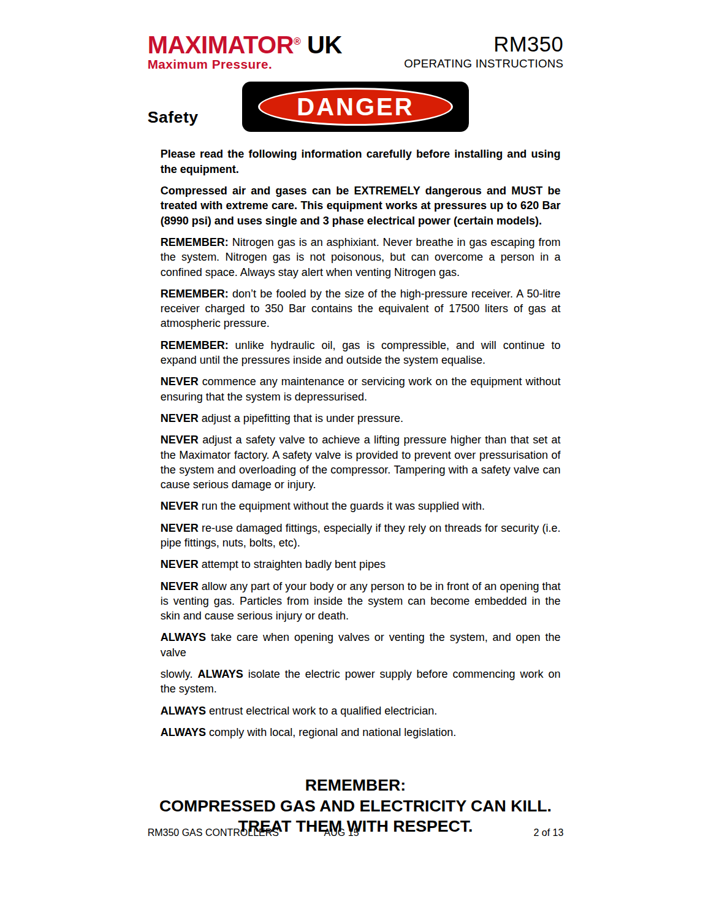MAXIMATOR® UK
Maximum Pressure.
RM350
OPERATING INSTRUCTIONS
DANGER
Safety
Please read the following information carefully before installing and using the equipment.
Compressed air and gases can be EXTREMELY dangerous and MUST be treated with extreme care. This equipment works at pressures up to 620 Bar (8990 psi) and uses single and 3 phase electrical power (certain models).
REMEMBER: Nitrogen gas is an asphixiant. Never breathe in gas escaping from the system. Nitrogen gas is not poisonous, but can overcome a person in a confined space. Always stay alert when venting Nitrogen gas.
REMEMBER: don’t be fooled by the size of the high-pressure receiver. A 50-litre receiver charged to 350 Bar contains the equivalent of 17500 liters of gas at atmospheric pressure.
REMEMBER: unlike hydraulic oil, gas is compressible, and will continue to expand until the pressures inside and outside the system equalise.
NEVER commence any maintenance or servicing work on the equipment without ensuring that the system is depressurised.
NEVER adjust a pipefitting that is under pressure.
NEVER adjust a safety valve to achieve a lifting pressure higher than that set at the Maximator factory. A safety valve is provided to prevent over pressurisation of the system and overloading of the compressor. Tampering with a safety valve can cause serious damage or injury.
NEVER run the equipment without the guards it was supplied with.
NEVER re-use damaged fittings, especially if they rely on threads for security (i.e. pipe fittings, nuts, bolts, etc).
NEVER attempt to straighten badly bent pipes
NEVER allow any part of your body or any person to be in front of an opening that is venting gas. Particles from inside the system can become embedded in the skin and cause serious injury or death.
ALWAYS take care when opening valves or venting the system, and open the valve
slowly. ALWAYS isolate the electric power supply before commencing work on the system.
ALWAYS entrust electrical work to a qualified electrician.
ALWAYS comply with local, regional and national legislation.
REMEMBER:
COMPRESSED GAS AND ELECTRICITY CAN KILL.
TREAT THEM WITH RESPECT.
RM350 GAS CONTROLLERS
AUG 15
2 of 13